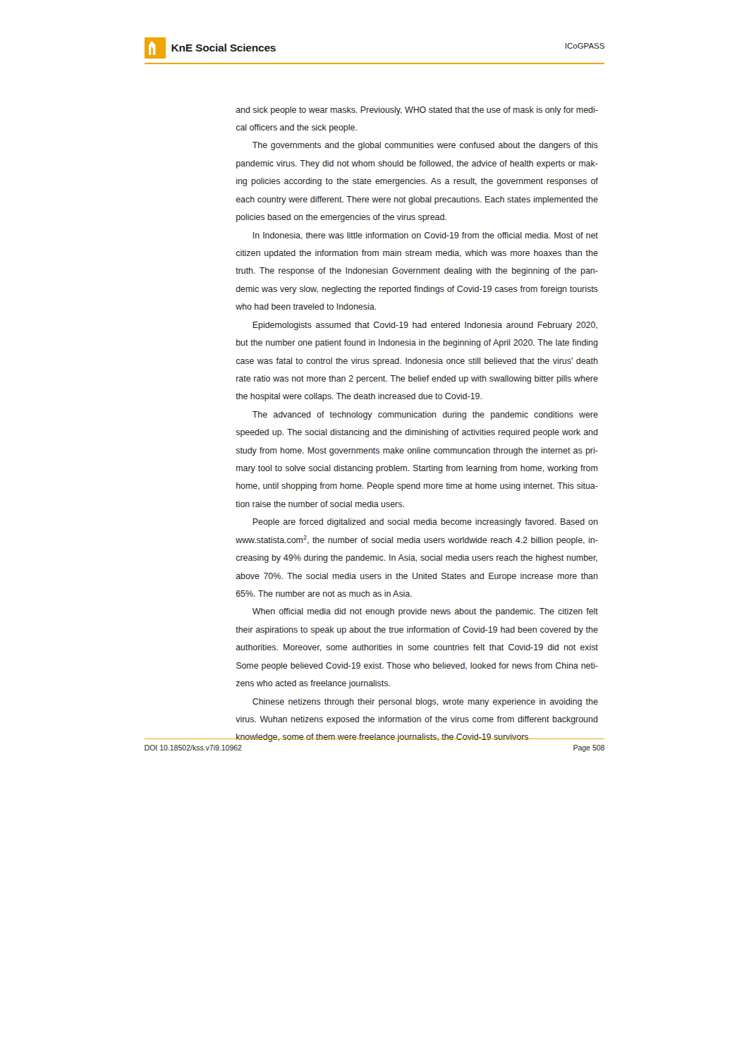KnE Social Sciences
ICoGPASS
and sick people to wear masks. Previously, WHO stated that the use of mask is only for medical officers and the sick people.
The governments and the global communities were confused about the dangers of this pandemic virus. They did not whom should be followed, the advice of health experts or making policies according to the state emergencies. As a result, the government responses of each country were different. There were not global precautions. Each states implemented the policies based on the emergencies of the virus spread.
In Indonesia, there was little information on Covid-19 from the official media. Most of net citizen updated the information from main stream media, which was more hoaxes than the truth. The response of the Indonesian Government dealing with the beginning of the pandemic was very slow, neglecting the reported findings of Covid-19 cases from foreign tourists who had been traveled to Indonesia.
Epidemologists assumed that Covid-19 had entered Indonesia around February 2020, but the number one patient found in Indonesia in the beginning of April 2020. The late finding case was fatal to control the virus spread. Indonesia once still believed that the virus' death rate ratio was not more than 2 percent. The belief ended up with swallowing bitter pills where the hospital were collaps. The death increased due to Covid-19.
The advanced of technology communication during the pandemic conditions were speeded up. The social distancing and the diminishing of activities required people work and study from home. Most governments make online communcation through the internet as primary tool to solve social distancing problem. Starting from learning from home, working from home, until shopping from home. People spend more time at home using internet. This situation raise the number of social media users.
People are forced digitalized and social media become increasingly favored. Based on www.statista.com2, the number of social media users worldwide reach 4.2 billion people, increasing by 49% during the pandemic. In Asia, social media users reach the highest number, above 70%. The social media users in the United States and Europe increase more than 65%. The number are not as much as in Asia.
When official media did not enough provide news about the pandemic. The citizen felt their aspirations to speak up about the true information of Covid-19 had been covered by the authorities. Moreover, some authorities in some countries felt that Covid-19 did not exist Some people believed Covid-19 exist. Those who believed, looked for news from China netizens who acted as freelance journalists.
Chinese netizens through their personal blogs, wrote many experience in avoiding the virus. Wuhan netizens exposed the information of the virus come from different background knowledge, some of them were freelance journalists, the Covid-19 survivors
DOI 10.18502/kss.v7i9.10962
Page 508